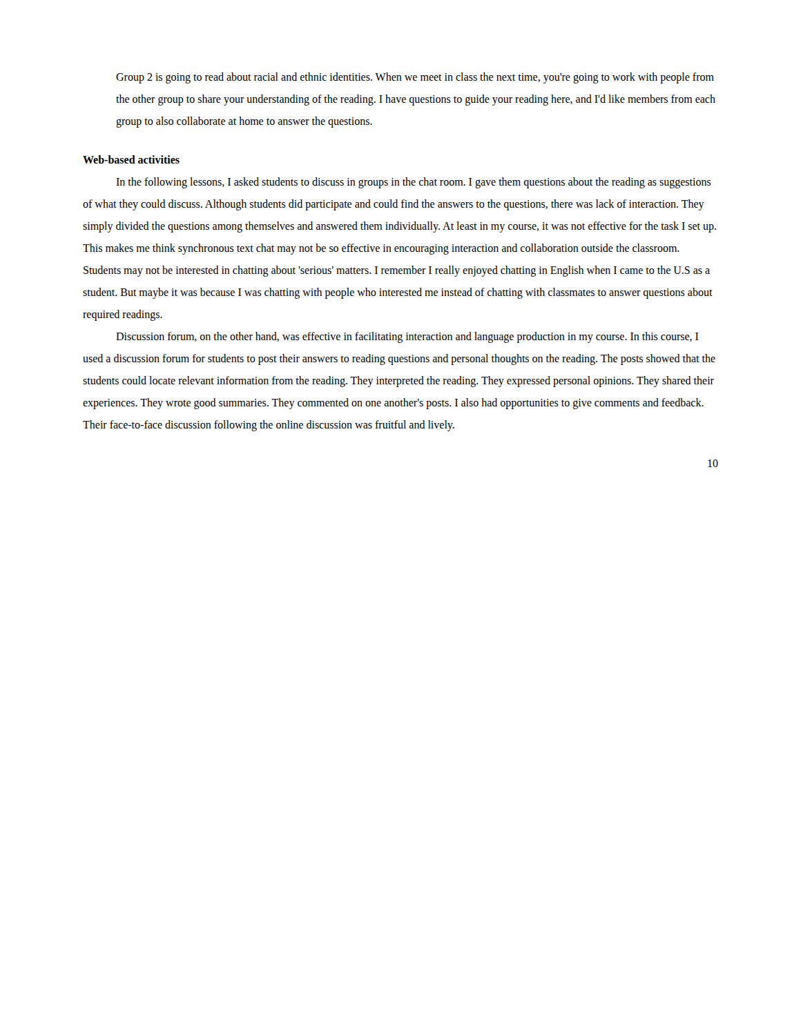Group 2 is going to read about racial and ethnic identities. When we meet in class the next time, you're going to work with people from the other group to share your understanding of the reading. I have questions to guide your reading here, and I'd like members from each group to also collaborate at home to answer the questions.
Web-based activities
In the following lessons, I asked students to discuss in groups in the chat room. I gave them questions about the reading as suggestions of what they could discuss. Although students did participate and could find the answers to the questions, there was lack of interaction. They simply divided the questions among themselves and answered them individually. At least in my course, it was not effective for the task I set up. This makes me think synchronous text chat may not be so effective in encouraging interaction and collaboration outside the classroom. Students may not be interested in chatting about 'serious' matters. I remember I really enjoyed chatting in English when I came to the U.S as a student. But maybe it was because I was chatting with people who interested me instead of chatting with classmates to answer questions about required readings.
Discussion forum, on the other hand, was effective in facilitating interaction and language production in my course. In this course, I used a discussion forum for students to post their answers to reading questions and personal thoughts on the reading. The posts showed that the students could locate relevant information from the reading. They interpreted the reading. They expressed personal opinions. They shared their experiences. They wrote good summaries. They commented on one another's posts. I also had opportunities to give comments and feedback. Their face-to-face discussion following the online discussion was fruitful and lively.
10